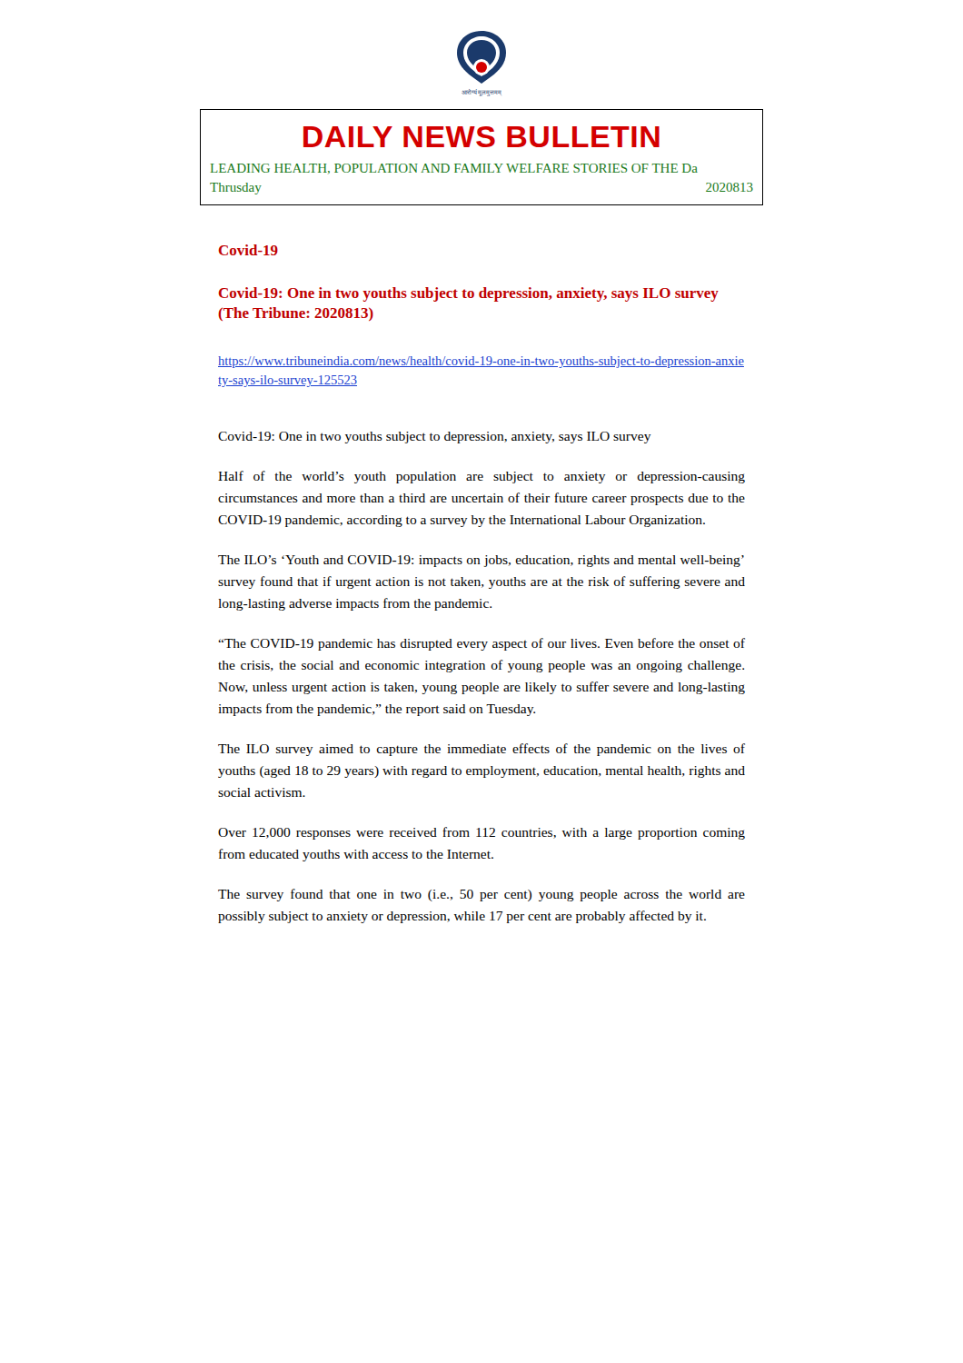आरोग्यं मूलमुत्तमम्
Daily News Bulletin
LEADING HEALTH, POPULATION AND FAMILY WELFARE STORIES OF THE Da
Thrusday 2020813
Covid-19
Covid-19: One in two youths subject to depression, anxiety, says ILO survey (The Tribune: 2020813)
https://www.tribuneindia.com/news/health/covid-19-one-in-two-youths-subject-to-depression-anxiety-says-ilo-survey-125523
Covid-19: One in two youths subject to depression, anxiety, says ILO survey
Half of the world’s youth population are subject to anxiety or depression-causing circumstances and more than a third are uncertain of their future career prospects due to the COVID-19 pandemic, according to a survey by the International Labour Organization.
The ILO’s ‘Youth and COVID-19: impacts on jobs, education, rights and mental well-being’ survey found that if urgent action is not taken, youths are at the risk of suffering severe and long-lasting adverse impacts from the pandemic.
“The COVID-19 pandemic has disrupted every aspect of our lives. Even before the onset of the crisis, the social and economic integration of young people was an ongoing challenge. Now, unless urgent action is taken, young people are likely to suffer severe and long-lasting impacts from the pandemic,” the report said on Tuesday.
The ILO survey aimed to capture the immediate effects of the pandemic on the lives of youths (aged 18 to 29 years) with regard to employment, education, mental health, rights and social activism.
Over 12,000 responses were received from 112 countries, with a large proportion coming from educated youths with access to the Internet.
The survey found that one in two (i.e., 50 per cent) young people across the world are possibly subject to anxiety or depression, while 17 per cent are probably affected by it.